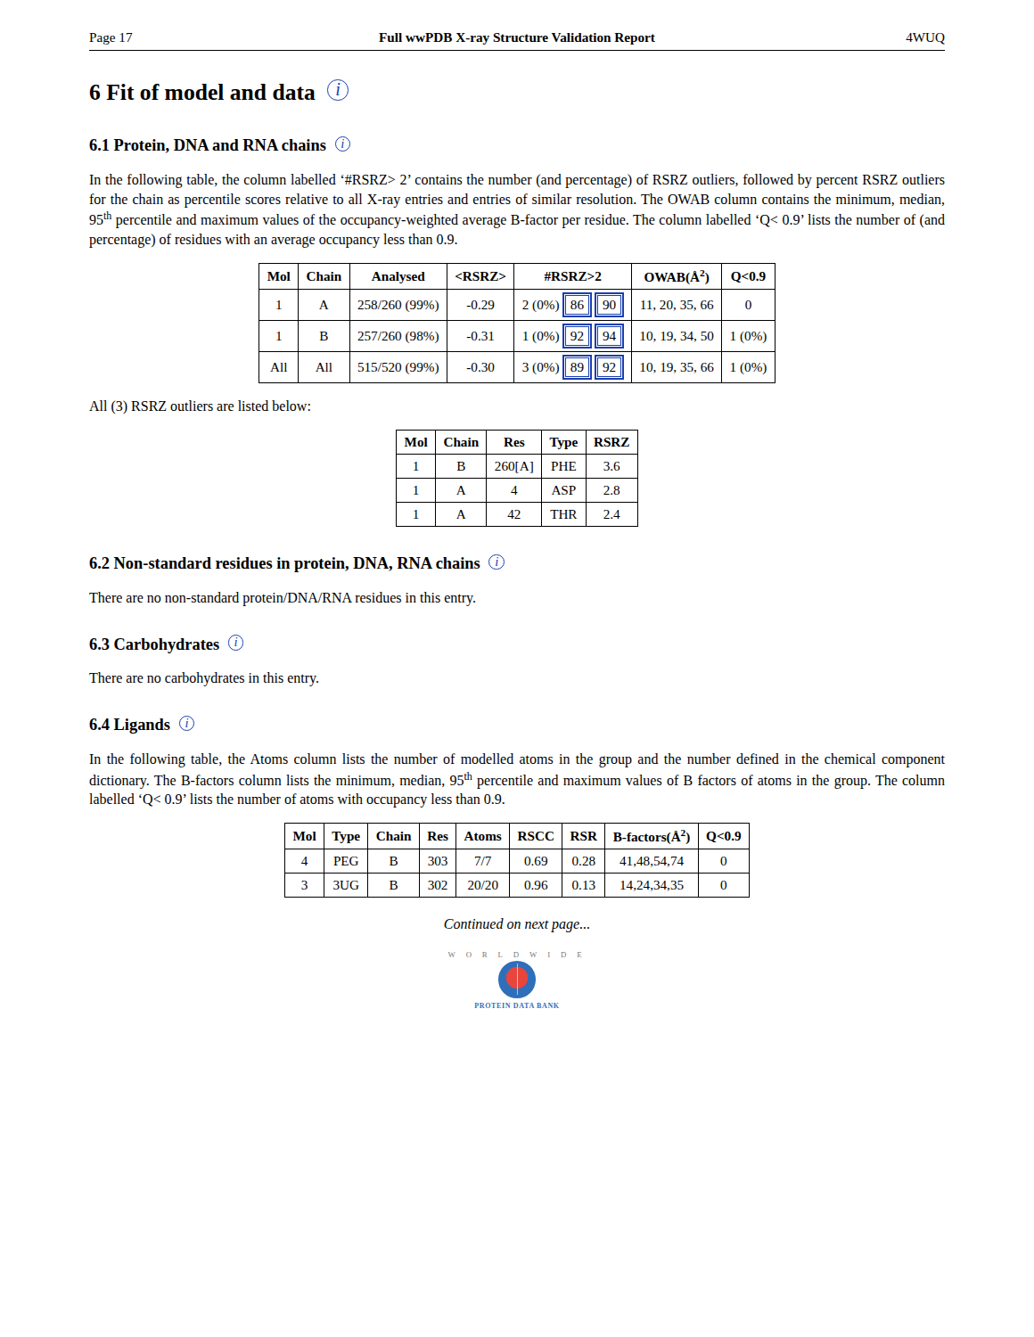Page 17
Full wwPDB X-ray Structure Validation Report
4WUQ
6 Fit of model and data i
6.1 Protein, DNA and RNA chains i
In the following table, the column labelled ‘#RSRZ> 2’ contains the number (and percentage) of RSRZ outliers, followed by percent RSRZ outliers for the chain as percentile scores relative to all X-ray entries and entries of similar resolution. The OWAB column contains the minimum, median, 95th percentile and maximum values of the occupancy-weighted average B-factor per residue. The column labelled ‘Q< 0.9’ lists the number of (and percentage) of residues with an average occupancy less than 0.9.
| Mol | Chain | Analysed | <RSRZ> | #RSRZ>2 | OWAB(Å 2 ) | Q<0.9 |
| --- | --- | --- | --- | --- | --- | --- |
| 1 | A | 258/260 (99%) | -0.29 | 2 (0%) 86 90 | 11, 20, 35, 66 | 0 |
| 1 | B | 257/260 (98%) | -0.31 | 1 (0%) 92 94 | 10, 19, 34, 50 | 1 (0%) |
| All | All | 515/520 (99%) | -0.30 | 3 (0%) 89 92 | 10, 19, 35, 66 | 1 (0%) |
All (3) RSRZ outliers are listed below:
| Mol | Chain | Res | Type | RSRZ |
| --- | --- | --- | --- | --- |
| 1 | B | 260[A] | PHE | 3.6 |
| 1 | A | 4 | ASP | 2.8 |
| 1 | A | 42 | THR | 2.4 |
6.2 Non-standard residues in protein, DNA, RNA chains i
There are no non-standard protein/DNA/RNA residues in this entry.
6.3 Carbohydrates i
There are no carbohydrates in this entry.
6.4 Ligands i
In the following table, the Atoms column lists the number of modelled atoms in the group and the number defined in the chemical component dictionary. The B-factors column lists the minimum, median, 95th percentile and maximum values of B factors of atoms in the group. The column labelled ‘Q< 0.9’ lists the number of atoms with occupancy less than 0.9.
| Mol | Type | Chain | Res | Atoms | RSCC | RSR | B-factors(Å 2 ) | Q<0.9 |
| --- | --- | --- | --- | --- | --- | --- | --- | --- |
| 4 | PEG | B | 303 | 7/7 | 0.69 | 0.28 | 41,48,54,74 | 0 |
| 3 | 3UG | B | 302 | 20/20 | 0.96 | 0.13 | 14,24,34,35 | 0 |
Continued on next page...
W O R L D W I D E PROTEIN DATA BANK